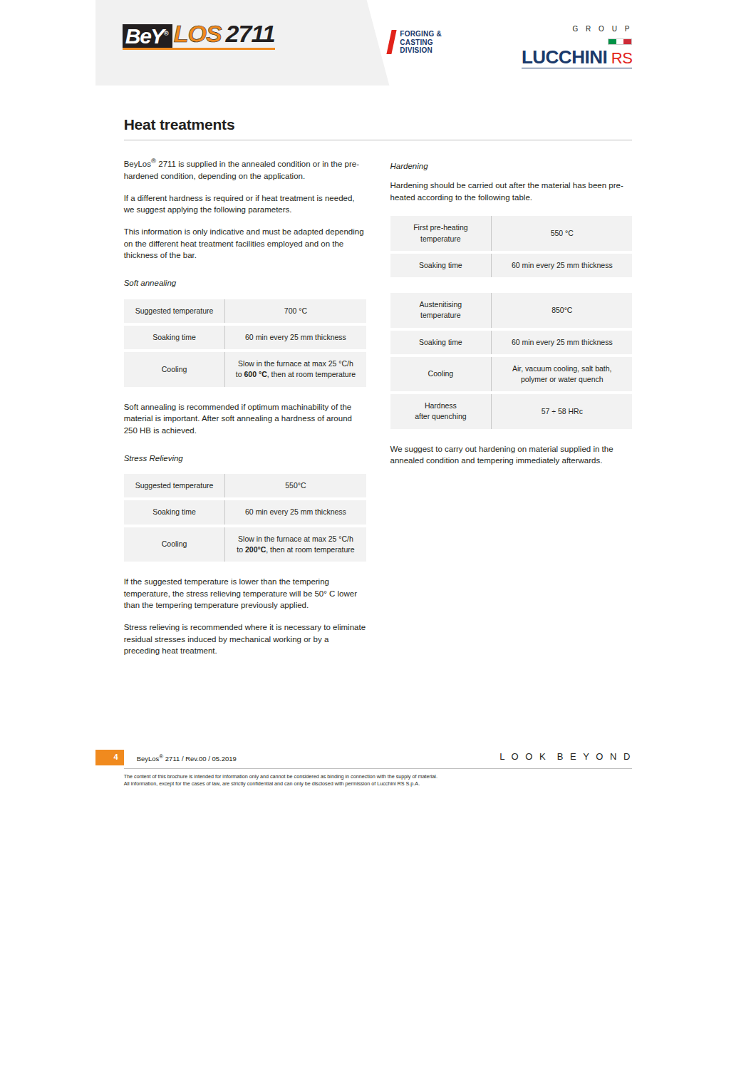Be Y®LOS 2711
FORGING &
CASTING
DIVISION
G R O U P
LUCCHINI RS
Heat treatments
BeyLos® 2711 is supplied in the annealed condition or in the pre-hardened condition, depending on the application.
If a different hardness is required or if heat treatment is needed, we suggest applying the following parameters.
This information is only indicative and must be adapted depending on the different heat treatment facilities employed and on the thickness of the bar.
Soft annealing
| Suggested temperature | 700 °C |
| Soaking time | 60 min every 25 mm thickness |
| Cooling | Slow in the furnace at max 25 °C/h to 600 °C , then at room temperature |
Soft annealing is recommended if optimum machinability of the material is important. After soft annealing a hardness of around 250 HB is achieved.
Stress Relieving
| Suggested temperature | 550°C |
| Soaking time | 60 min every 25 mm thickness |
| Cooling | Slow in the furnace at max 25 °C/h to 200°C , then at room temperature |
If the suggested temperature is lower than the tempering temperature, the stress relieving temperature will be 50° C lower than the tempering temperature previously applied.
Stress relieving is recommended where it is necessary to eliminate residual stresses induced by mechanical working or by a preceding heat treatment.
Hardening
Hardening should be carried out after the material has been pre-heated according to the following table.
| First pre-heating temperature | 550 °C |
| Soaking time | 60 min every 25 mm thickness |
| Austenitising temperature | 850°C |
| Soaking time | 60 min every 25 mm thickness |
| Cooling | Air, vacuum cooling, salt bath, polymer or water quench |
| Hardness after quenching | 57 ÷ 58 HRc |
We suggest to carry out hardening on material supplied in the annealed condition and tempering immediately afterwards.
4
BeyLos® 2711 / Rev.00 / 05.2019
L O O K B E Y O N D
The content of this brochure is intended for information only and cannot be considered as binding in connection with the supply of material.
All information, except for the cases of law, are strictly confidential and can only be disclosed with permission of Lucchini RS S.p.A.